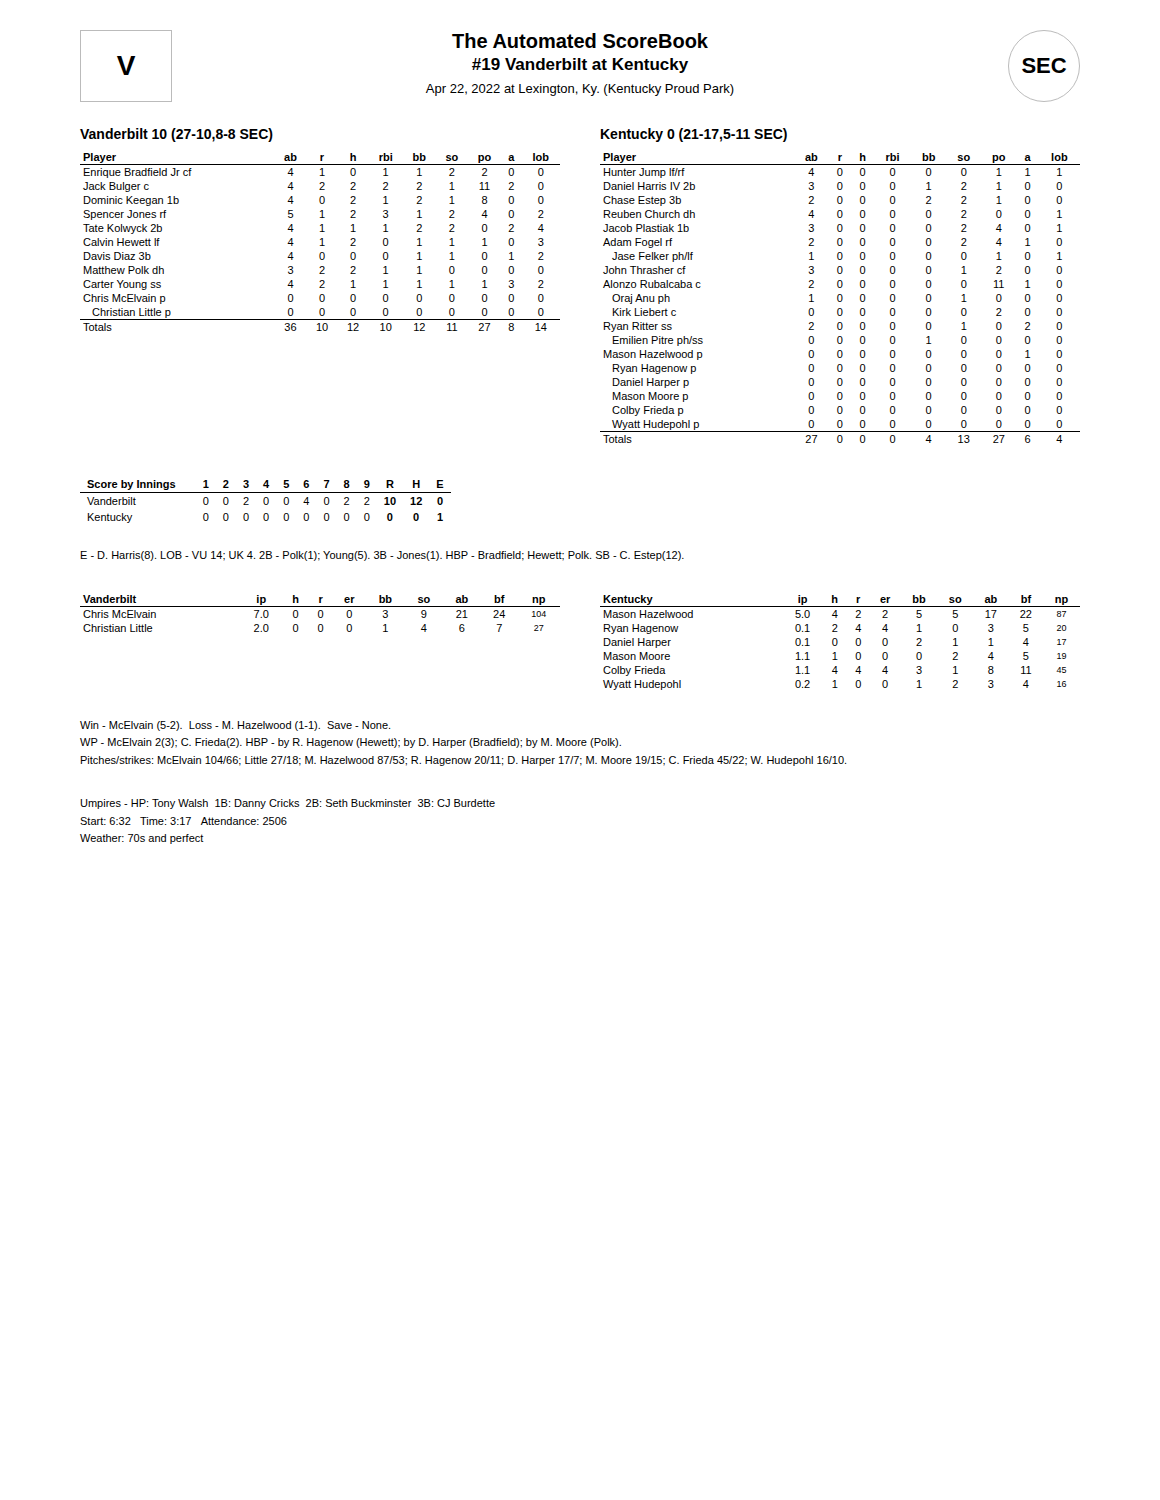V
SEC
The Automated ScoreBook
#19 Vanderbilt at Kentucky
Apr 22, 2022 at Lexington, Ky. (Kentucky Proud Park)
Vanderbilt 10 (27-10,8-8 SEC)
| Player | ab | r | h | rbi | bb | so | po | a | lob |
| --- | --- | --- | --- | --- | --- | --- | --- | --- | --- |
| Enrique Bradfield Jr cf | 4 | 1 | 0 | 1 | 1 | 2 | 2 | 0 | 0 |
| Jack Bulger c | 4 | 2 | 2 | 2 | 2 | 1 | 11 | 2 | 0 |
| Dominic Keegan 1b | 4 | 0 | 2 | 1 | 2 | 1 | 8 | 0 | 0 |
| Spencer Jones rf | 5 | 1 | 2 | 3 | 1 | 2 | 4 | 0 | 2 |
| Tate Kolwyck 2b | 4 | 1 | 1 | 1 | 2 | 2 | 0 | 2 | 4 |
| Calvin Hewett lf | 4 | 1 | 2 | 0 | 1 | 1 | 1 | 0 | 3 |
| Davis Diaz 3b | 4 | 0 | 0 | 0 | 1 | 1 | 0 | 1 | 2 |
| Matthew Polk dh | 3 | 2 | 2 | 1 | 1 | 0 | 0 | 0 | 0 |
| Carter Young ss | 4 | 2 | 1 | 1 | 1 | 1 | 1 | 3 | 2 |
| Chris McElvain p | 0 | 0 | 0 | 0 | 0 | 0 | 0 | 0 | 0 |
| Christian Little p | 0 | 0 | 0 | 0 | 0 | 0 | 0 | 0 | 0 |
| Totals | 36 | 10 | 12 | 10 | 12 | 11 | 27 | 8 | 14 |
Kentucky 0 (21-17,5-11 SEC)
| Player | ab | r | h | rbi | bb | so | po | a | lob |
| --- | --- | --- | --- | --- | --- | --- | --- | --- | --- |
| Hunter Jump lf/rf | 4 | 0 | 0 | 0 | 0 | 0 | 1 | 1 | 1 |
| Daniel Harris IV 2b | 3 | 0 | 0 | 0 | 1 | 2 | 1 | 0 | 0 |
| Chase Estep 3b | 2 | 0 | 0 | 0 | 2 | 2 | 1 | 0 | 0 |
| Reuben Church dh | 4 | 0 | 0 | 0 | 0 | 2 | 0 | 0 | 1 |
| Jacob Plastiak 1b | 3 | 0 | 0 | 0 | 0 | 2 | 4 | 0 | 1 |
| Adam Fogel rf | 2 | 0 | 0 | 0 | 0 | 2 | 4 | 1 | 0 |
| Jase Felker ph/lf | 1 | 0 | 0 | 0 | 0 | 0 | 1 | 0 | 1 |
| John Thrasher cf | 3 | 0 | 0 | 0 | 0 | 1 | 2 | 0 | 0 |
| Alonzo Rubalcaba c | 2 | 0 | 0 | 0 | 0 | 0 | 11 | 1 | 0 |
| Oraj Anu ph | 1 | 0 | 0 | 0 | 0 | 1 | 0 | 0 | 0 |
| Kirk Liebert c | 0 | 0 | 0 | 0 | 0 | 0 | 2 | 0 | 0 |
| Ryan Ritter ss | 2 | 0 | 0 | 0 | 0 | 1 | 0 | 2 | 0 |
| Emilien Pitre ph/ss | 0 | 0 | 0 | 0 | 1 | 0 | 0 | 0 | 0 |
| Mason Hazelwood p | 0 | 0 | 0 | 0 | 0 | 0 | 0 | 1 | 0 |
| Ryan Hagenow p | 0 | 0 | 0 | 0 | 0 | 0 | 0 | 0 | 0 |
| Daniel Harper p | 0 | 0 | 0 | 0 | 0 | 0 | 0 | 0 | 0 |
| Mason Moore p | 0 | 0 | 0 | 0 | 0 | 0 | 0 | 0 | 0 |
| Colby Frieda p | 0 | 0 | 0 | 0 | 0 | 0 | 0 | 0 | 0 |
| Wyatt Hudepohl p | 0 | 0 | 0 | 0 | 0 | 0 | 0 | 0 | 0 |
| Totals | 27 | 0 | 0 | 0 | 4 | 13 | 27 | 6 | 4 |
| Score by Innings | 1 | 2 | 3 | 4 | 5 | 6 | 7 | 8 | 9 | R | H | E |
| --- | --- | --- | --- | --- | --- | --- | --- | --- | --- | --- | --- | --- |
| Vanderbilt | 0 | 0 | 2 | 0 | 0 | 4 | 0 | 2 | 2 | 10 | 12 | 0 |
| Kentucky | 0 | 0 | 0 | 0 | 0 | 0 | 0 | 0 | 0 | 0 | 0 | 1 |
E - D. Harris(8). LOB - VU 14; UK 4. 2B - Polk(1); Young(5). 3B - Jones(1). HBP - Bradfield; Hewett; Polk. SB - C. Estep(12).
| Vanderbilt | ip | h | r | er | bb | so | ab | bf | np |
| --- | --- | --- | --- | --- | --- | --- | --- | --- | --- |
| Chris McElvain | 7.0 | 0 | 0 | 0 | 3 | 9 | 21 | 24 | 104 |
| Christian Little | 2.0 | 0 | 0 | 0 | 1 | 4 | 6 | 7 | 27 |
| Kentucky | ip | h | r | er | bb | so | ab | bf | np |
| --- | --- | --- | --- | --- | --- | --- | --- | --- | --- |
| Mason Hazelwood | 5.0 | 4 | 2 | 2 | 5 | 5 | 17 | 22 | 87 |
| Ryan Hagenow | 0.1 | 2 | 4 | 4 | 1 | 0 | 3 | 5 | 20 |
| Daniel Harper | 0.1 | 0 | 0 | 0 | 2 | 1 | 1 | 4 | 17 |
| Mason Moore | 1.1 | 1 | 0 | 0 | 0 | 2 | 4 | 5 | 19 |
| Colby Frieda | 1.1 | 4 | 4 | 4 | 3 | 1 | 8 | 11 | 45 |
| Wyatt Hudepohl | 0.2 | 1 | 0 | 0 | 1 | 2 | 3 | 4 | 16 |
Win - McElvain (5-2). Loss - M. Hazelwood (1-1). Save - None.
WP - McElvain 2(3); C. Frieda(2). HBP - by R. Hagenow (Hewett); by D. Harper (Bradfield); by M. Moore (Polk).
Pitches/strikes: McElvain 104/66; Little 27/18; M. Hazelwood 87/53; R. Hagenow 20/11; D. Harper 17/7; M. Moore 19/15; C. Frieda 45/22; W. Hudepohl 16/10.
Umpires - HP: Tony Walsh 1B: Danny Cricks 2B: Seth Buckminster 3B: CJ Burdette
Start: 6:32 Time: 3:17 Attendance: 2506
Weather: 70s and perfect